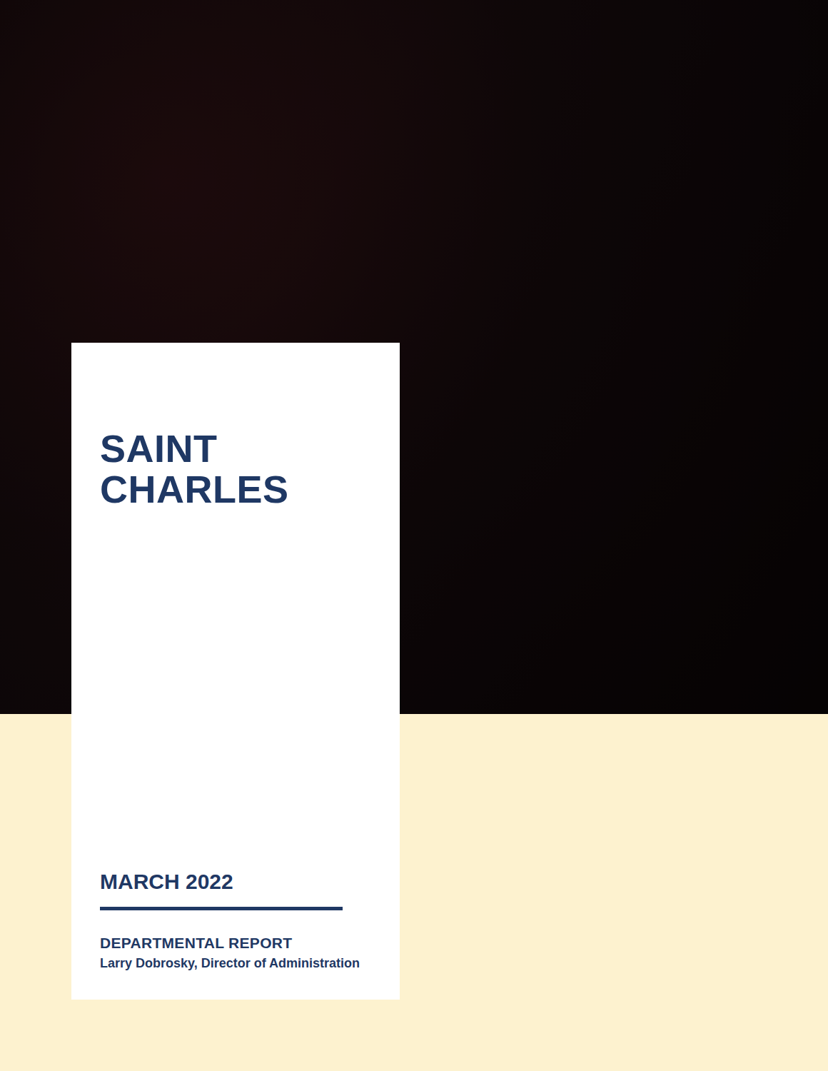SAINT
CHARLES
MARCH 2022
DEPARTMENTAL REPORT
Larry Dobrosky, Director of Administration